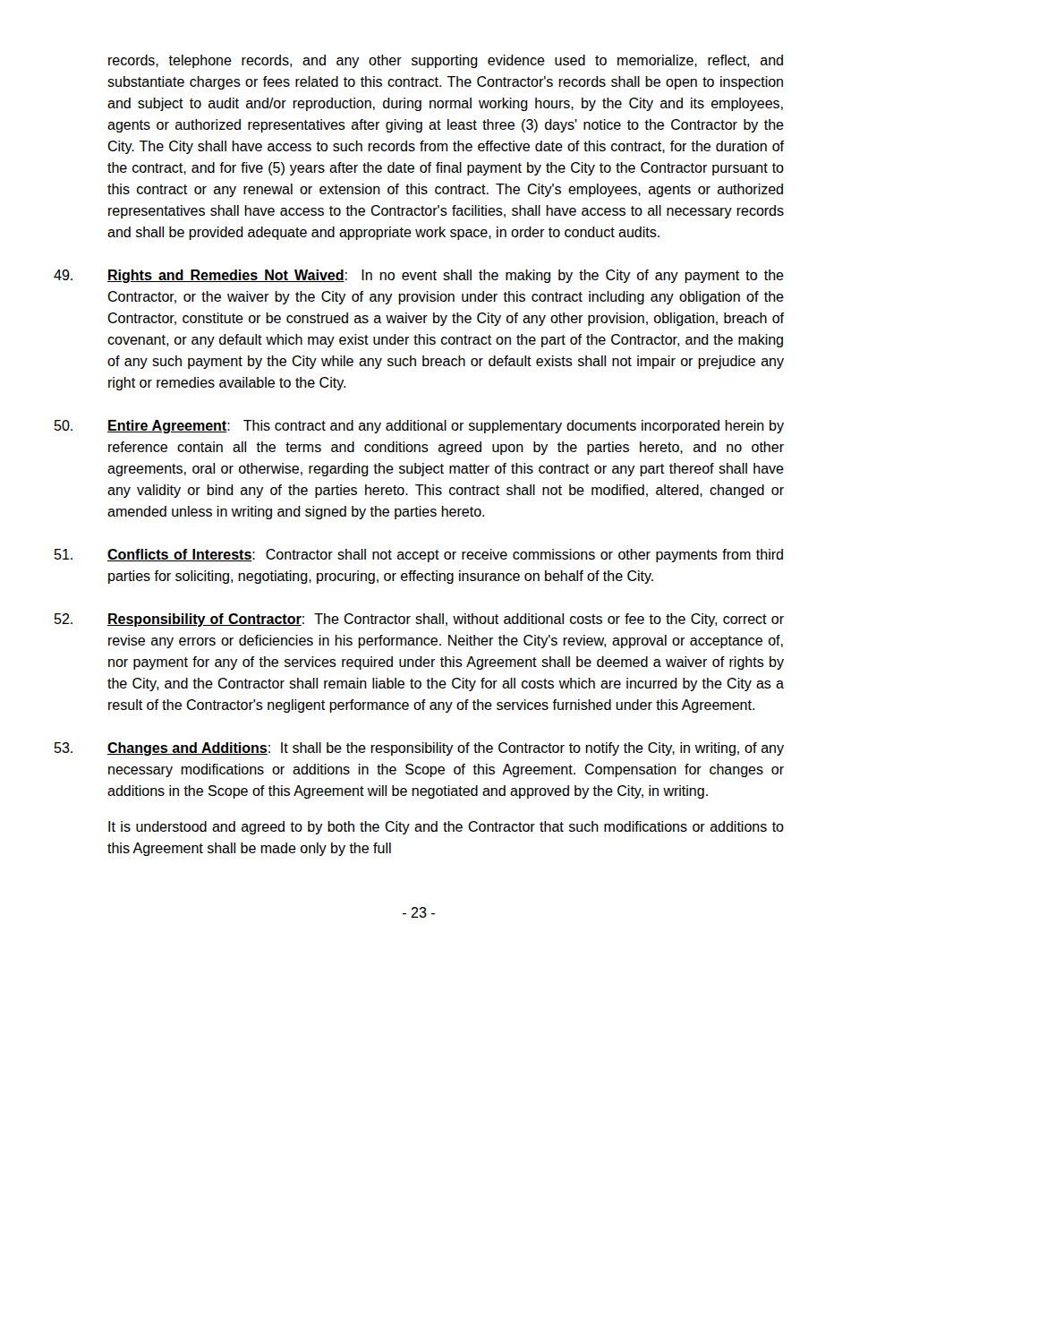records, telephone records, and any other supporting evidence used to memorialize, reflect, and substantiate charges or fees related to this contract. The Contractor's records shall be open to inspection and subject to audit and/or reproduction, during normal working hours, by the City and its employees, agents or authorized representatives after giving at least three (3) days' notice to the Contractor by the City. The City shall have access to such records from the effective date of this contract, for the duration of the contract, and for five (5) years after the date of final payment by the City to the Contractor pursuant to this contract or any renewal or extension of this contract. The City's employees, agents or authorized representatives shall have access to the Contractor's facilities, shall have access to all necessary records and shall be provided adequate and appropriate work space, in order to conduct audits.
49.
Rights and Remedies Not Waived: In no event shall the making by the City of any payment to the Contractor, or the waiver by the City of any provision under this contract including any obligation of the Contractor, constitute or be construed as a waiver by the City of any other provision, obligation, breach of covenant, or any default which may exist under this contract on the part of the Contractor, and the making of any such payment by the City while any such breach or default exists shall not impair or prejudice any right or remedies available to the City.
50.
Entire Agreement: This contract and any additional or supplementary documents incorporated herein by reference contain all the terms and conditions agreed upon by the parties hereto, and no other agreements, oral or otherwise, regarding the subject matter of this contract or any part thereof shall have any validity or bind any of the parties hereto. This contract shall not be modified, altered, changed or amended unless in writing and signed by the parties hereto.
51.
Conflicts of Interests: Contractor shall not accept or receive commissions or other payments from third parties for soliciting, negotiating, procuring, or effecting insurance on behalf of the City.
52.
Responsibility of Contractor: The Contractor shall, without additional costs or fee to the City, correct or revise any errors or deficiencies in his performance. Neither the City's review, approval or acceptance of, nor payment for any of the services required under this Agreement shall be deemed a waiver of rights by the City, and the Contractor shall remain liable to the City for all costs which are incurred by the City as a result of the Contractor's negligent performance of any of the services furnished under this Agreement.
53.
Changes and Additions: It shall be the responsibility of the Contractor to notify the City, in writing, of any necessary modifications or additions in the Scope of this Agreement. Compensation for changes or additions in the Scope of this Agreement will be negotiated and approved by the City, in writing.
It is understood and agreed to by both the City and the Contractor that such modifications or additions to this Agreement shall be made only by the full
- 23 -